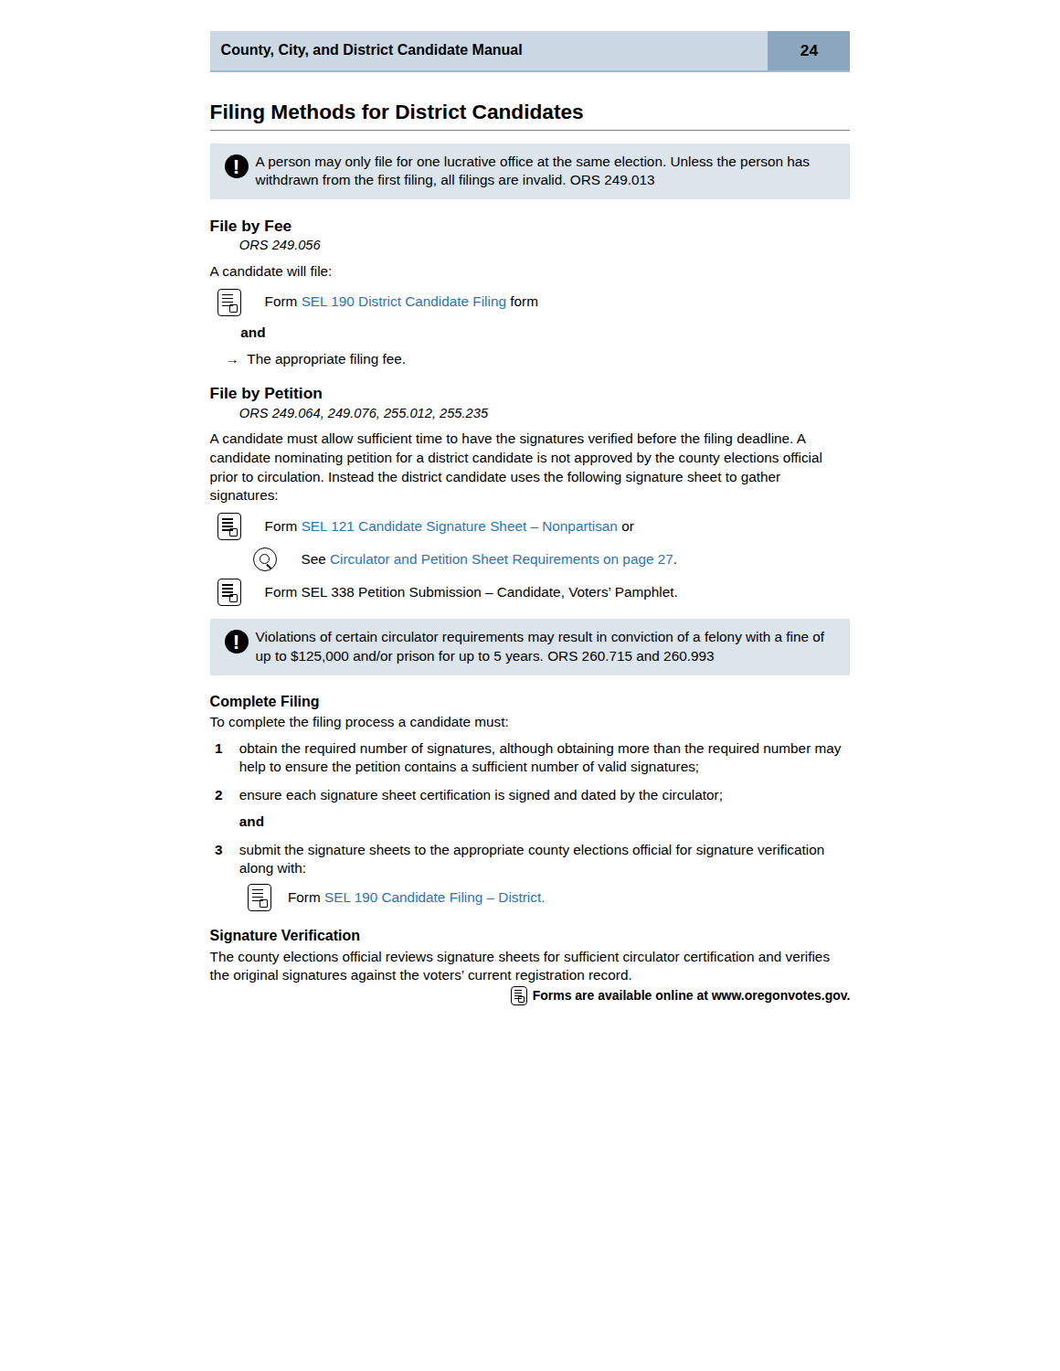County, City, and District Candidate Manual
24
Filing Methods for District Candidates
!
A person may only file for one lucrative office at the same election. Unless the person has withdrawn from the first filing, all filings are invalid. ORS 249.013
File by Fee
ORS 249.056
A candidate will file:
Form SEL 190 District Candidate Filing form
and
→ The appropriate filing fee.
File by Petition
ORS 249.064, 249.076, 255.012, 255.235
A candidate must allow sufficient time to have the signatures verified before the filing deadline. A candidate nominating petition for a district candidate is not approved by the county elections official prior to circulation. Instead the district candidate uses the following signature sheet to gather signatures:
Form SEL 121 Candidate Signature Sheet – Nonpartisan or
See Circulator and Petition Sheet Requirements on page 27.
Form SEL 338 Petition Submission – Candidate, Voters’ Pamphlet.
!
Violations of certain circulator requirements may result in conviction of a felony with a fine of up to $125,000 and/or prison for up to 5 years. ORS 260.715 and 260.993
Complete Filing
To complete the filing process a candidate must:
obtain the required number of signatures, although obtaining more than the required number may help to ensure the petition contains a sufficient number of valid signatures;
ensure each signature sheet certification is signed and dated by the circulator; and
submit the signature sheets to the appropriate county elections official for signature verification along with:
Form SEL 190 Candidate Filing – District.
Signature Verification
The county elections official reviews signature sheets for sufficient circulator certification and verifies the original signatures against the voters’ current registration record.
Forms are available online at www.oregonvotes.gov.